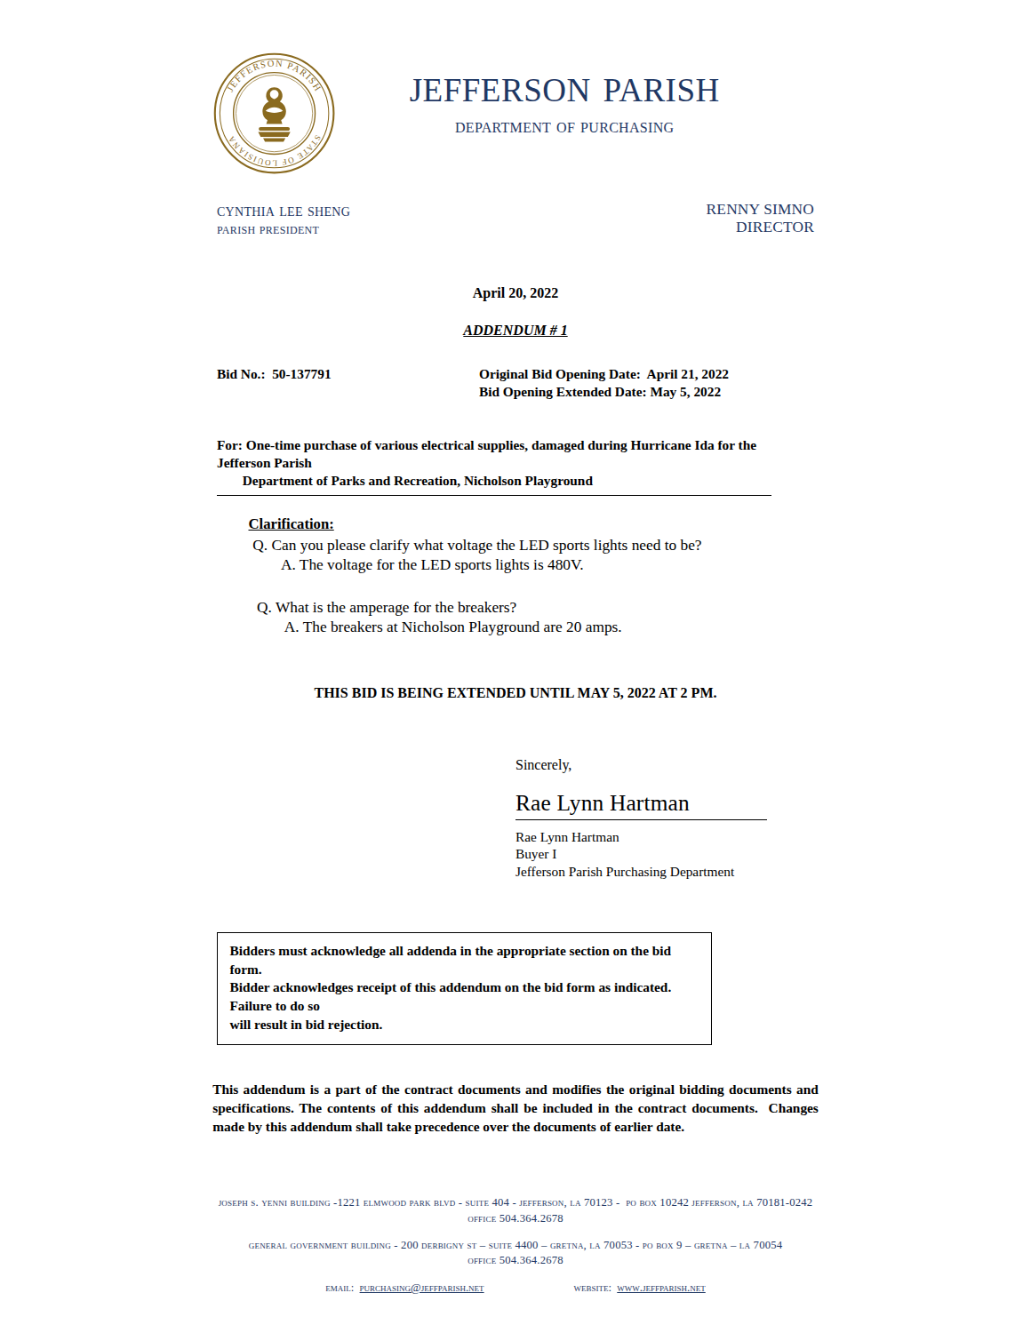JEFFERSON PARISH STATE OF LOUISIANA
Jefferson Parish
Department of purchasing
Cynthia Lee Sheng
Parish President
RENNY SIMNO
DIRECTOR
April 20, 2022
ADDENDUM # 1
Bid No.: 50-137791
Original Bid Opening Date: April 21, 2022
Bid Opening Extended Date: May 5, 2022
For: One-time purchase of various electrical supplies, damaged during Hurricane Ida for the Jefferson Parish Department of Parks and Recreation, Nicholson Playground
Clarification:
Q. Can you please clarify what voltage the LED sports lights need to be?
A. The voltage for the LED sports lights is 480V.
Q. What is the amperage for the breakers?
A. The breakers at Nicholson Playground are 20 amps.
THIS BID IS BEING EXTENDED UNTIL MAY 5, 2022 AT 2 PM.
Sincerely,
Rae Lynn Hartman
Rae Lynn Hartman
Buyer I
Jefferson Parish Purchasing Department
Bidders must acknowledge all addenda in the appropriate section on the bid form.
Bidder acknowledges receipt of this addendum on the bid form as indicated. Failure to do so
will result in bid rejection.
This addendum is a part of the contract documents and modifies the original bidding documents and specifications. The contents of this addendum shall be included in the contract documents. Changes made by this addendum shall take precedence over the documents of earlier date.
Joseph S. Yenni Building -1221 Elmwood park Blvd - suite 404 - jefferson, la 70123 - po box 10242 jefferson, la 70181-0242
office 504.364.2678
general government building - 200 derbigny st – suite 4400 – Gretna, la 70053 - po box 9 – Gretna – la 70054
office 504.364.2678
EMAIL: Purchasing@jeffparish.net website: www.jeffparish.net